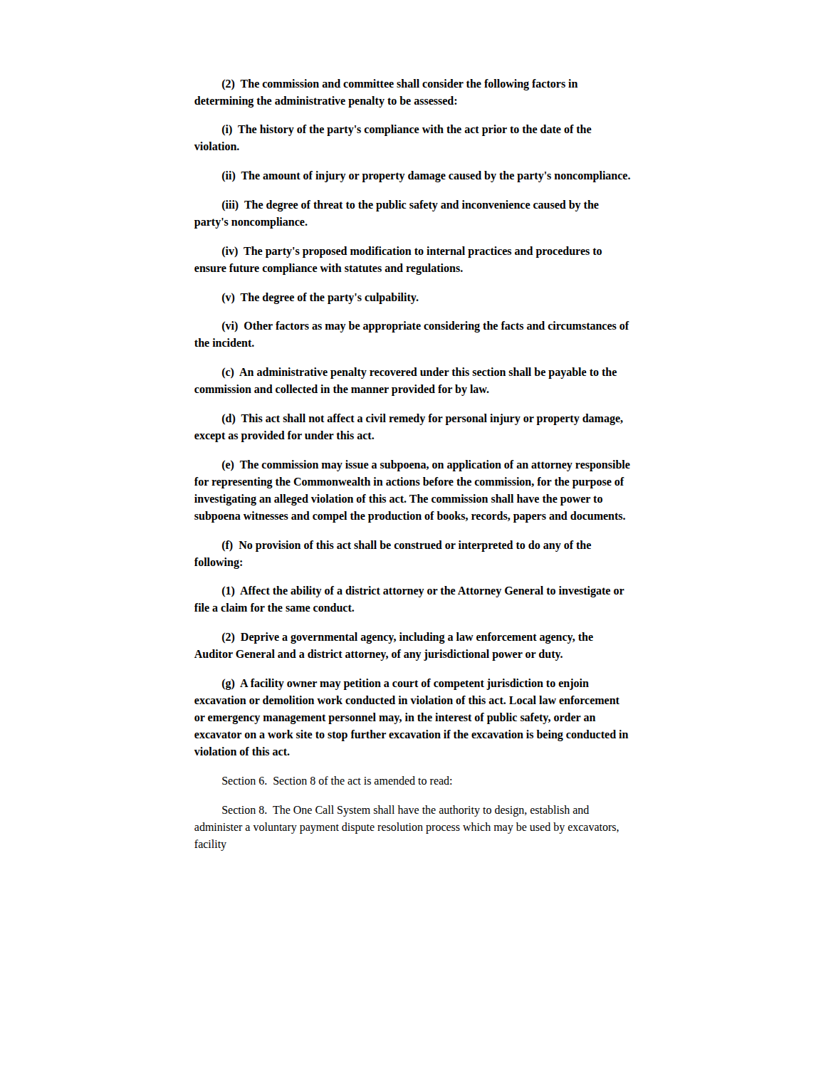(2) The commission and committee shall consider the following factors in determining the administrative penalty to be assessed:
(i) The history of the party's compliance with the act prior to the date of the violation.
(ii) The amount of injury or property damage caused by the party's noncompliance.
(iii) The degree of threat to the public safety and inconvenience caused by the party's noncompliance.
(iv) The party's proposed modification to internal practices and procedures to ensure future compliance with statutes and regulations.
(v) The degree of the party's culpability.
(vi) Other factors as may be appropriate considering the facts and circumstances of the incident.
(c) An administrative penalty recovered under this section shall be payable to the commission and collected in the manner provided for by law.
(d) This act shall not affect a civil remedy for personal injury or property damage, except as provided for under this act.
(e) The commission may issue a subpoena, on application of an attorney responsible for representing the Commonwealth in actions before the commission, for the purpose of investigating an alleged violation of this act. The commission shall have the power to subpoena witnesses and compel the production of books, records, papers and documents.
(f) No provision of this act shall be construed or interpreted to do any of the following:
(1) Affect the ability of a district attorney or the Attorney General to investigate or file a claim for the same conduct.
(2) Deprive a governmental agency, including a law enforcement agency, the Auditor General and a district attorney, of any jurisdictional power or duty.
(g) A facility owner may petition a court of competent jurisdiction to enjoin excavation or demolition work conducted in violation of this act. Local law enforcement or emergency management personnel may, in the interest of public safety, order an excavator on a work site to stop further excavation if the excavation is being conducted in violation of this act.
Section 6. Section 8 of the act is amended to read:
Section 8. The One Call System shall have the authority to design, establish and administer a voluntary payment dispute resolution process which may be used by excavators, facility